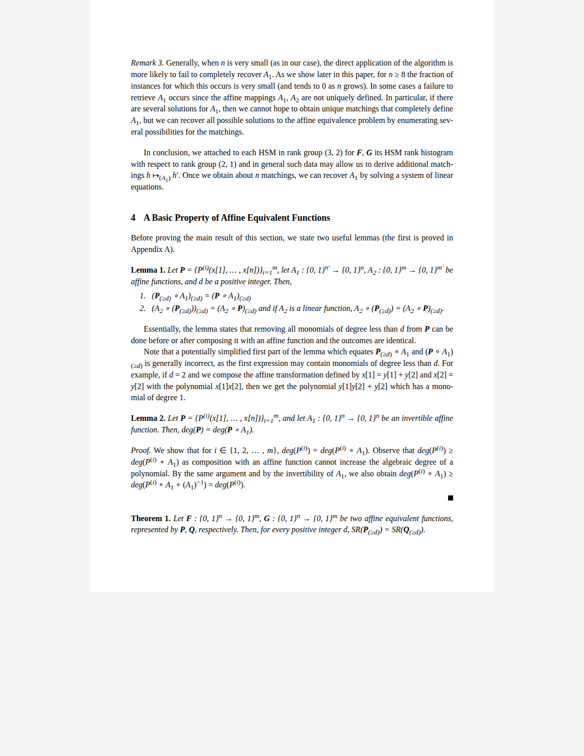Remark 3. Generally, when n is very small (as in our case), the direct application of the algorithm is more likely to fail to completely recover A1. As we show later in this paper, for n ≥ 8 the fraction of instances for which this occurs is very small (and tends to 0 as n grows). In some cases a failure to retrieve A1 occurs since the affine mappings A1, A2 are not uniquely defined. In particular, if there are several solutions for A1, then we cannot hope to obtain unique matchings that completely define A1, but we can recover all possible solutions to the affine equivalence problem by enumerating several possibilities for the matchings.
In conclusion, we attached to each HSM in rank group (3, 2) for F, G its HSM rank histogram with respect to rank group (2, 1) and in general such data may allow us to derive additional matchings h ↦(A1) h′. Once we obtain about n matchings, we can recover A1 by solving a system of linear equations.
4 A Basic Property of Affine Equivalent Functions
Before proving the main result of this section, we state two useful lemmas (the first is proved in Appendix A).
Lemma 1. Let P = {P(i)(x[1], … , x[n])}i=1m, let A1 : {0, 1}n′ → {0, 1}n, A2 : {0, 1}m → {0, 1}m′ be affine functions, and d be a positive integer. Then,
(P(≥d) ∘ A1)(≥d) = (P ∘ A1)(≥d)
(A2 ∘ (P(≥d)))(≥d) = (A2 ∘ P)(≥d) and if A2 is a linear function, A2 ∘ (P(≥d)) = (A2 ∘ P)(≥d).
Essentially, the lemma states that removing all monomials of degree less than d from P can be done before or after composing it with an affine function and the outcomes are identical.
Note that a potentially simplified first part of the lemma which equates P(≥d) ∘ A1 and (P ∘ A1)(≥d) is generally incorrect, as the first expression may contain monomials of degree less than d. For example, if d = 2 and we compose the affine transformation defined by x[1] = y[1] + y[2] and x[2] = y[2] with the polynomial x[1]x[2], then we get the polynomial y[1]y[2] + y[2] which has a monomial of degree 1.
Lemma 2. Let P = {P(i)(x[1], … , x[n])}i=1m, and let A1 : {0, 1}n → {0, 1}n be an invertible affine function. Then, deg(P) = deg(P ∘ A1).
Proof. We show that for i ∈ {1, 2, … , m}, deg(P(i)) = deg(P(i) ∘ A1). Observe that deg(P(i)) ≥ deg(P(i) ∘ A1) as composition with an affine function cannot increase the algebraic degree of a polynomial. By the same argument and by the invertibility of A1, we also obtain deg(P(i) ∘ A1) ≥ deg(P(i) ∘ A1 ∘ (A1)−1) = deg(P(i)).
Theorem 1. Let F : {0, 1}n → {0, 1}m, G : {0, 1}n → {0, 1}m be two affine equivalent functions, represented by P, Q, respectively. Then, for every positive integer d, SR(P(≥d)) = SR(Q(≥d)).